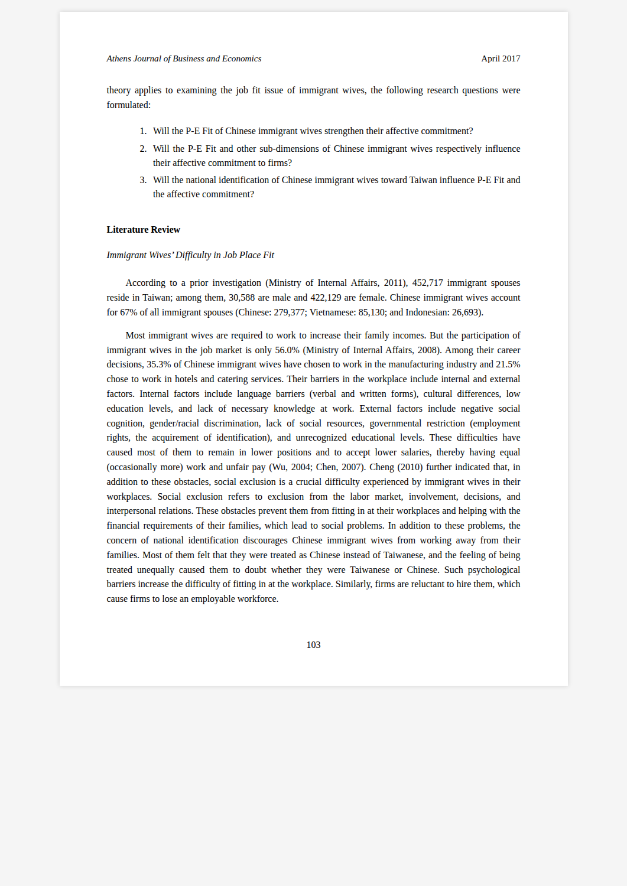Athens Journal of Business and Economics April 2017
theory applies to examining the job fit issue of immigrant wives, the following research questions were formulated:
Will the P-E Fit of Chinese immigrant wives strengthen their affective commitment?
Will the P-E Fit and other sub-dimensions of Chinese immigrant wives respectively influence their affective commitment to firms?
Will the national identification of Chinese immigrant wives toward Taiwan influence P-E Fit and the affective commitment?
Literature Review
Immigrant Wives’ Difficulty in Job Place Fit
According to a prior investigation (Ministry of Internal Affairs, 2011), 452,717 immigrant spouses reside in Taiwan; among them, 30,588 are male and 422,129 are female. Chinese immigrant wives account for 67% of all immigrant spouses (Chinese: 279,377; Vietnamese: 85,130; and Indonesian: 26,693).
Most immigrant wives are required to work to increase their family incomes. But the participation of immigrant wives in the job market is only 56.0% (Ministry of Internal Affairs, 2008). Among their career decisions, 35.3% of Chinese immigrant wives have chosen to work in the manufacturing industry and 21.5% chose to work in hotels and catering services. Their barriers in the workplace include internal and external factors. Internal factors include language barriers (verbal and written forms), cultural differences, low education levels, and lack of necessary knowledge at work. External factors include negative social cognition, gender/racial discrimination, lack of social resources, governmental restriction (employment rights, the acquirement of identification), and unrecognized educational levels. These difficulties have caused most of them to remain in lower positions and to accept lower salaries, thereby having equal (occasionally more) work and unfair pay (Wu, 2004; Chen, 2007). Cheng (2010) further indicated that, in addition to these obstacles, social exclusion is a crucial difficulty experienced by immigrant wives in their workplaces. Social exclusion refers to exclusion from the labor market, involvement, decisions, and interpersonal relations. These obstacles prevent them from fitting in at their workplaces and helping with the financial requirements of their families, which lead to social problems. In addition to these problems, the concern of national identification discourages Chinese immigrant wives from working away from their families. Most of them felt that they were treated as Chinese instead of Taiwanese, and the feeling of being treated unequally caused them to doubt whether they were Taiwanese or Chinese. Such psychological barriers increase the difficulty of fitting in at the workplace. Similarly, firms are reluctant to hire them, which cause firms to lose an employable workforce.
103